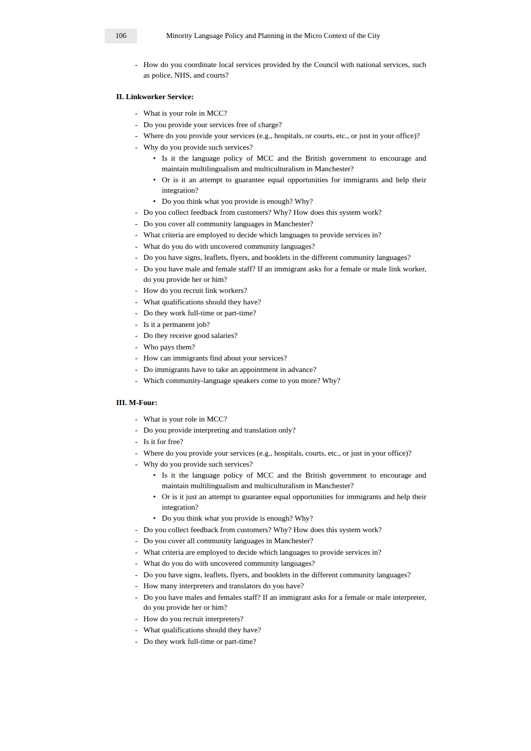106 Minority Language Policy and Planning in the Micro Context of the City
How do you coordinate local services provided by the Council with national services, such as police, NHS, and courts?
II. Linkworker Service:
What is your role in MCC?
Do you provide your services free of charge?
Where do you provide your services (e.g., hospitals, or courts, etc., or just in your office)?
Why do you provide such services?
Is it the language policy of MCC and the British government to encourage and maintain multilingualism and multiculturalism in Manchester?
Or is it an attempt to guarantee equal opportunities for immigrants and help their integration?
Do you think what you provide is enough? Why?
Do you collect feedback from customers? Why? How does this system work?
Do you cover all community languages in Manchester?
What criteria are employed to decide which languages to provide services in?
What do you do with uncovered community languages?
Do you have signs, leaflets, flyers, and booklets in the different community languages?
Do you have male and female staff? If an immigrant asks for a female or male link worker, do you provide her or him?
How do you recruit link workers?
What qualifications should they have?
Do they work full-time or part-time?
Is it a permanent job?
Do they receive good salaries?
Who pays them?
How can immigrants find about your services?
Do immigrants have to take an appointment in advance?
Which community-language speakers come to you more? Why?
III. M-Four:
What is your role in MCC?
Do you provide interpreting and translation only?
Is it for free?
Where do you provide your services (e.g., hospitals, courts, etc., or just in your office)?
Why do you provide such services?
Is it the language policy of MCC and the British government to encourage and maintain multilingualism and multiculturalism in Manchester?
Or is it just an attempt to guarantee equal opportunities for immigrants and help their integration?
Do you think what you provide is enough? Why?
Do you collect feedback from customers? Why? How does this system work?
Do you cover all community languages in Manchester?
What criteria are employed to decide which languages to provide services in?
What do you do with uncovered community languages?
Do you have signs, leaflets, flyers, and booklets in the different community languages?
How many interpreters and translators do you have?
Do you have males and females staff? If an immigrant asks for a female or male interpreter, do you provide her or him?
How do you recruit interpreters?
What qualifications should they have?
Do they work full-time or part-time?